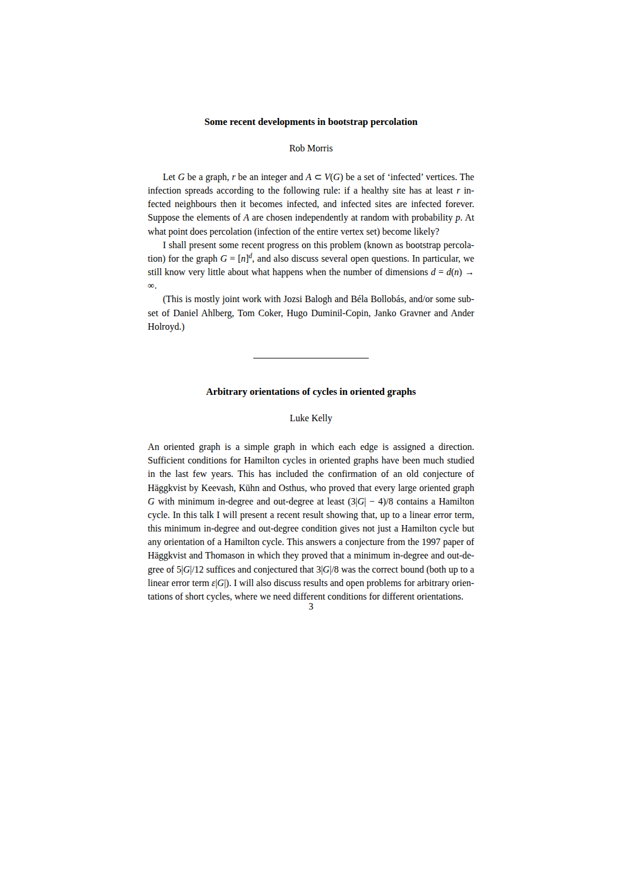Some recent developments in bootstrap percolation
Rob Morris
Let G be a graph, r be an integer and A ⊂ V(G) be a set of ‘infected’ vertices. The infection spreads according to the following rule: if a healthy site has at least r infected neighbours then it becomes infected, and infected sites are infected forever. Suppose the elements of A are chosen independently at random with probability p. At what point does percolation (infection of the entire vertex set) become likely?
I shall present some recent progress on this problem (known as bootstrap percolation) for the graph G = [n]d, and also discuss several open questions. In particular, we still know very little about what happens when the number of dimensions d = d(n) → ∞.
(This is mostly joint work with Jozsi Balogh and Béla Bollobás, and/or some subset of Daniel Ahlberg, Tom Coker, Hugo Duminil-Copin, Janko Gravner and Ander Holroyd.)
Arbitrary orientations of cycles in oriented graphs
Luke Kelly
An oriented graph is a simple graph in which each edge is assigned a direction. Sufficient conditions for Hamilton cycles in oriented graphs have been much studied in the last few years. This has included the confirmation of an old conjecture of Häggkvist by Keevash, Kühn and Osthus, who proved that every large oriented graph G with minimum in-degree and out-degree at least (3|G| − 4)/8 contains a Hamilton cycle. In this talk I will present a recent result showing that, up to a linear error term, this minimum in-degree and out-degree condition gives not just a Hamilton cycle but any orientation of a Hamilton cycle. This answers a conjecture from the 1997 paper of Häggkvist and Thomason in which they proved that a minimum in-degree and out-degree of 5|G|/12 suffices and conjectured that 3|G|/8 was the correct bound (both up to a linear error term ε|G|). I will also discuss results and open problems for arbitrary orientations of short cycles, where we need different conditions for different orientations.
3